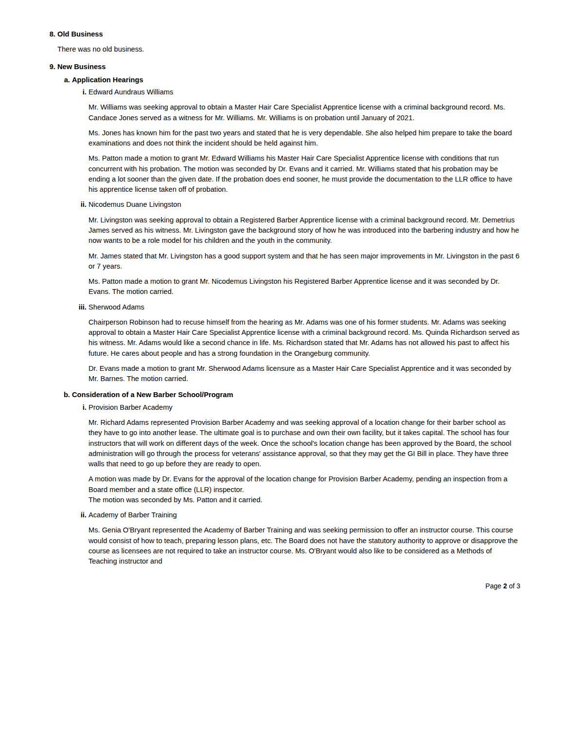Old Business
There was no old business.
New Business
Application Hearings
Edward Aundraus Williams
Mr. Williams was seeking approval to obtain a Master Hair Care Specialist Apprentice license with a criminal background record. Ms. Candace Jones served as a witness for Mr. Williams. Mr. Williams is on probation until January of 2021.
Ms. Jones has known him for the past two years and stated that he is very dependable. She also helped him prepare to take the board examinations and does not think the incident should be held against him.
Ms. Patton made a motion to grant Mr. Edward Williams his Master Hair Care Specialist Apprentice license with conditions that run concurrent with his probation. The motion was seconded by Dr. Evans and it carried. Mr. Williams stated that his probation may be ending a lot sooner than the given date. If the probation does end sooner, he must provide the documentation to the LLR office to have his apprentice license taken off of probation.
Nicodemus Duane Livingston
Mr. Livingston was seeking approval to obtain a Registered Barber Apprentice license with a criminal background record. Mr. Demetrius James served as his witness. Mr. Livingston gave the background story of how he was introduced into the barbering industry and how he now wants to be a role model for his children and the youth in the community.
Mr. James stated that Mr. Livingston has a good support system and that he has seen major improvements in Mr. Livingston in the past 6 or 7 years.
Ms. Patton made a motion to grant Mr. Nicodemus Livingston his Registered Barber Apprentice license and it was seconded by Dr. Evans. The motion carried.
Sherwood Adams
Chairperson Robinson had to recuse himself from the hearing as Mr. Adams was one of his former students. Mr. Adams was seeking approval to obtain a Master Hair Care Specialist Apprentice license with a criminal background record. Ms. Quinda Richardson served as his witness. Mr. Adams would like a second chance in life. Ms. Richardson stated that Mr. Adams has not allowed his past to affect his future. He cares about people and has a strong foundation in the Orangeburg community.
Dr. Evans made a motion to grant Mr. Sherwood Adams licensure as a Master Hair Care Specialist Apprentice and it was seconded by Mr. Barnes. The motion carried.
Consideration of a New Barber School/Program
Provision Barber Academy
Mr. Richard Adams represented Provision Barber Academy and was seeking approval of a location change for their barber school as they have to go into another lease. The ultimate goal is to purchase and own their own facility, but it takes capital. The school has four instructors that will work on different days of the week. Once the school's location change has been approved by the Board, the school administration will go through the process for veterans' assistance approval, so that they may get the GI Bill in place. They have three walls that need to go up before they are ready to open.
A motion was made by Dr. Evans for the approval of the location change for Provision Barber Academy, pending an inspection from a Board member and a state office (LLR) inspector.
The motion was seconded by Ms. Patton and it carried.
Academy of Barber Training
Ms. Genia O'Bryant represented the Academy of Barber Training and was seeking permission to offer an instructor course. This course would consist of how to teach, preparing lesson plans, etc. The Board does not have the statutory authority to approve or disapprove the course as licensees are not required to take an instructor course. Ms. O'Bryant would also like to be considered as a Methods of Teaching instructor and
Page 2 of 3